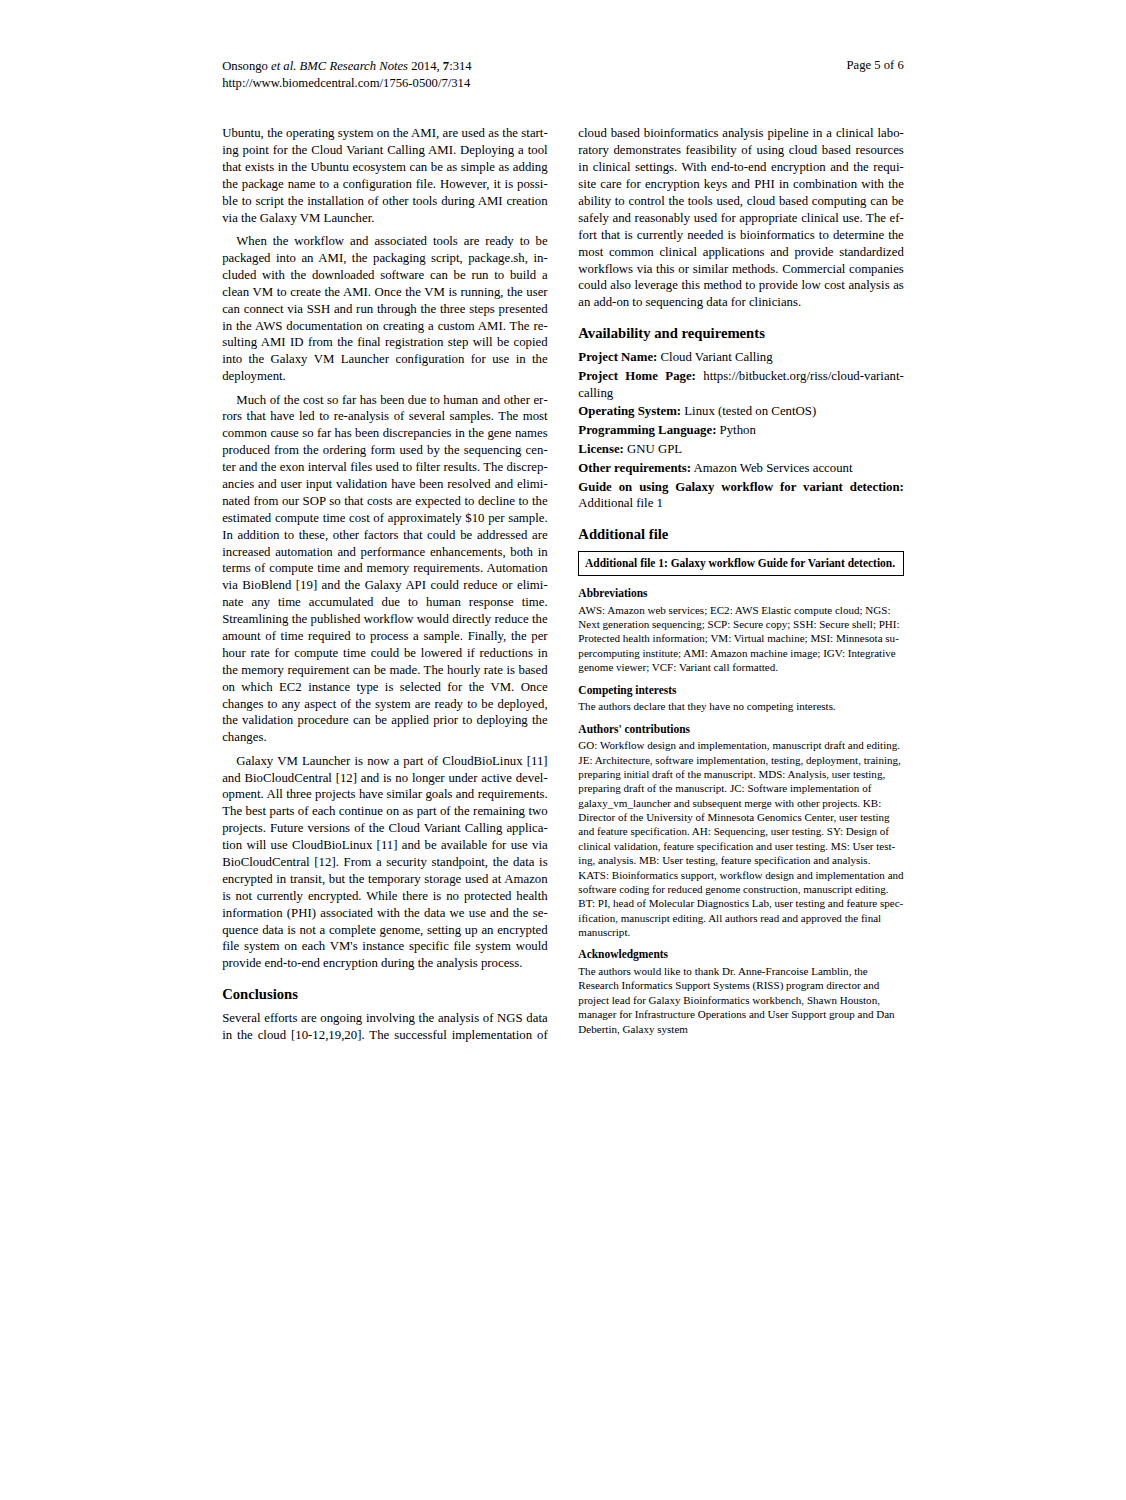Onsongo et al. BMC Research Notes 2014, 7:314
http://www.biomedcentral.com/1756-0500/7/314
Page 5 of 6
Ubuntu, the operating system on the AMI, are used as the starting point for the Cloud Variant Calling AMI. Deploying a tool that exists in the Ubuntu ecosystem can be as simple as adding the package name to a configuration file. However, it is possible to script the installation of other tools during AMI creation via the Galaxy VM Launcher.
When the workflow and associated tools are ready to be packaged into an AMI, the packaging script, package.sh, included with the downloaded software can be run to build a clean VM to create the AMI. Once the VM is running, the user can connect via SSH and run through the three steps presented in the AWS documentation on creating a custom AMI. The resulting AMI ID from the final registration step will be copied into the Galaxy VM Launcher configuration for use in the deployment.
Much of the cost so far has been due to human and other errors that have led to re-analysis of several samples. The most common cause so far has been discrepancies in the gene names produced from the ordering form used by the sequencing center and the exon interval files used to filter results. The discrepancies and user input validation have been resolved and eliminated from our SOP so that costs are expected to decline to the estimated compute time cost of approximately $10 per sample. In addition to these, other factors that could be addressed are increased automation and performance enhancements, both in terms of compute time and memory requirements. Automation via BioBlend [19] and the Galaxy API could reduce or eliminate any time accumulated due to human response time. Streamlining the published workflow would directly reduce the amount of time required to process a sample. Finally, the per hour rate for compute time could be lowered if reductions in the memory requirement can be made. The hourly rate is based on which EC2 instance type is selected for the VM. Once changes to any aspect of the system are ready to be deployed, the validation procedure can be applied prior to deploying the changes.
Galaxy VM Launcher is now a part of CloudBioLinux [11] and BioCloudCentral [12] and is no longer under active development. All three projects have similar goals and requirements. The best parts of each continue on as part of the remaining two projects. Future versions of the Cloud Variant Calling application will use CloudBioLinux [11] and be available for use via BioCloudCentral [12]. From a security standpoint, the data is encrypted in transit, but the temporary storage used at Amazon is not currently encrypted. While there is no protected health information (PHI) associated with the data we use and the sequence data is not a complete genome, setting up an encrypted file system on each VM's instance specific file system would provide end-to-end encryption during the analysis process.
Conclusions
Several efforts are ongoing involving the analysis of NGS data in the cloud [10-12,19,20]. The successful implementation of cloud based bioinformatics analysis pipeline in a clinical laboratory demonstrates feasibility of using cloud based resources in clinical settings. With end-to-end encryption and the requisite care for encryption keys and PHI in combination with the ability to control the tools used, cloud based computing can be safely and reasonably used for appropriate clinical use. The effort that is currently needed is bioinformatics to determine the most common clinical applications and provide standardized workflows via this or similar methods. Commercial companies could also leverage this method to provide low cost analysis as an add-on to sequencing data for clinicians.
Availability and requirements
Project Name: Cloud Variant Calling
Project Home Page: https://bitbucket.org/riss/cloud-variant-calling
Operating System: Linux (tested on CentOS)
Programming Language: Python
License: GNU GPL
Other requirements: Amazon Web Services account
Guide on using Galaxy workflow for variant detection: Additional file 1
Additional file
Additional file 1: Galaxy workflow Guide for Variant detection.
Abbreviations
AWS: Amazon web services; EC2: AWS Elastic compute cloud; NGS: Next generation sequencing; SCP: Secure copy; SSH: Secure shell; PHI: Protected health information; VM: Virtual machine; MSI: Minnesota supercomputing institute; AMI: Amazon machine image; IGV: Integrative genome viewer; VCF: Variant call formatted.
Competing interests
The authors declare that they have no competing interests.
Authors' contributions
GO: Workflow design and implementation, manuscript draft and editing. JE: Architecture, software implementation, testing, deployment, training, preparing initial draft of the manuscript. MDS: Analysis, user testing, preparing draft of the manuscript. JC: Software implementation of galaxy_vm_launcher and subsequent merge with other projects. KB: Director of the University of Minnesota Genomics Center, user testing and feature specification. AH: Sequencing, user testing. SY: Design of clinical validation, feature specification and user testing. MS: User testing, analysis. MB: User testing, feature specification and analysis. KATS: Bioinformatics support, workflow design and implementation and software coding for reduced genome construction, manuscript editing. BT: PI, head of Molecular Diagnostics Lab, user testing and feature specification, manuscript editing. All authors read and approved the final manuscript.
Acknowledgments
The authors would like to thank Dr. Anne-Francoise Lamblin, the Research Informatics Support Systems (RISS) program director and project lead for Galaxy Bioinformatics workbench, Shawn Houston, manager for Infrastructure Operations and User Support group and Dan Debertin, Galaxy system